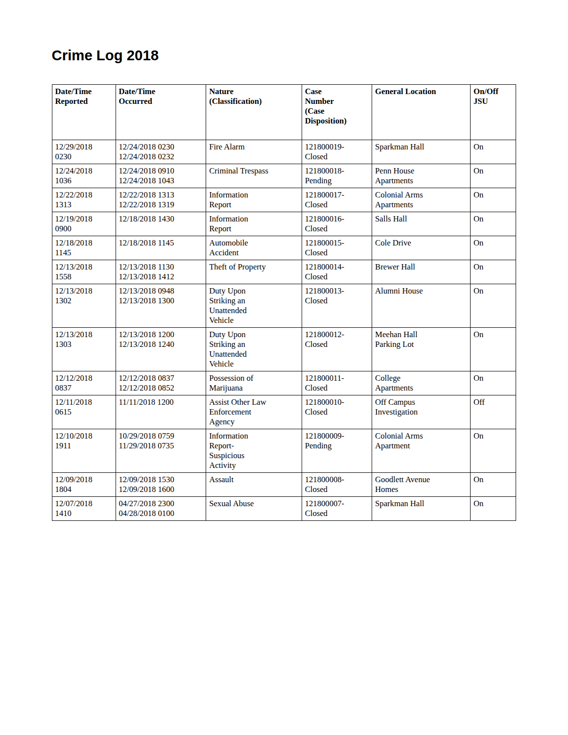Crime Log 2018
| Date/Time Reported | Date/Time Occurred | Nature (Classification) | Case Number (Case Disposition) | General Location | On/Off JSU |
| --- | --- | --- | --- | --- | --- |
| 12/29/2018 0230 | 12/24/2018 0230 12/24/2018 0232 | Fire Alarm | 121800019- Closed | Sparkman Hall | On |
| 12/24/2018 1036 | 12/24/2018 0910 12/24/2018 1043 | Criminal Trespass | 121800018- Pending | Penn House Apartments | On |
| 12/22/2018 1313 | 12/22/2018 1313 12/22/2018 1319 | Information Report | 121800017- Closed | Colonial Arms Apartments | On |
| 12/19/2018 0900 | 12/18/2018 1430 | Information Report | 121800016- Closed | Salls Hall | On |
| 12/18/2018 1145 | 12/18/2018 1145 | Automobile Accident | 121800015- Closed | Cole Drive | On |
| 12/13/2018 1558 | 12/13/2018 1130 12/13/2018 1412 | Theft of Property | 121800014- Closed | Brewer Hall | On |
| 12/13/2018 1302 | 12/13/2018 0948 12/13/2018 1300 | Duty Upon Striking an Unattended Vehicle | 121800013- Closed | Alumni House | On |
| 12/13/2018 1303 | 12/13/2018 1200 12/13/2018 1240 | Duty Upon Striking an Unattended Vehicle | 121800012- Closed | Meehan Hall Parking Lot | On |
| 12/12/2018 0837 | 12/12/2018 0837 12/12/2018 0852 | Possession of Marijuana | 121800011- Closed | College Apartments | On |
| 12/11/2018 0615 | 11/11/2018 1200 | Assist Other Law Enforcement Agency | 121800010- Closed | Off Campus Investigation | Off |
| 12/10/2018 1911 | 10/29/2018 0759 11/29/2018 0735 | Information Report- Suspicious Activity | 121800009- Pending | Colonial Arms Apartment | On |
| 12/09/2018 1804 | 12/09/2018 1530 12/09/2018 1600 | Assault | 121800008- Closed | Goodlett Avenue Homes | On |
| 12/07/2018 1410 | 04/27/2018 2300 04/28/2018 0100 | Sexual Abuse | 121800007- Closed | Sparkman Hall | On |